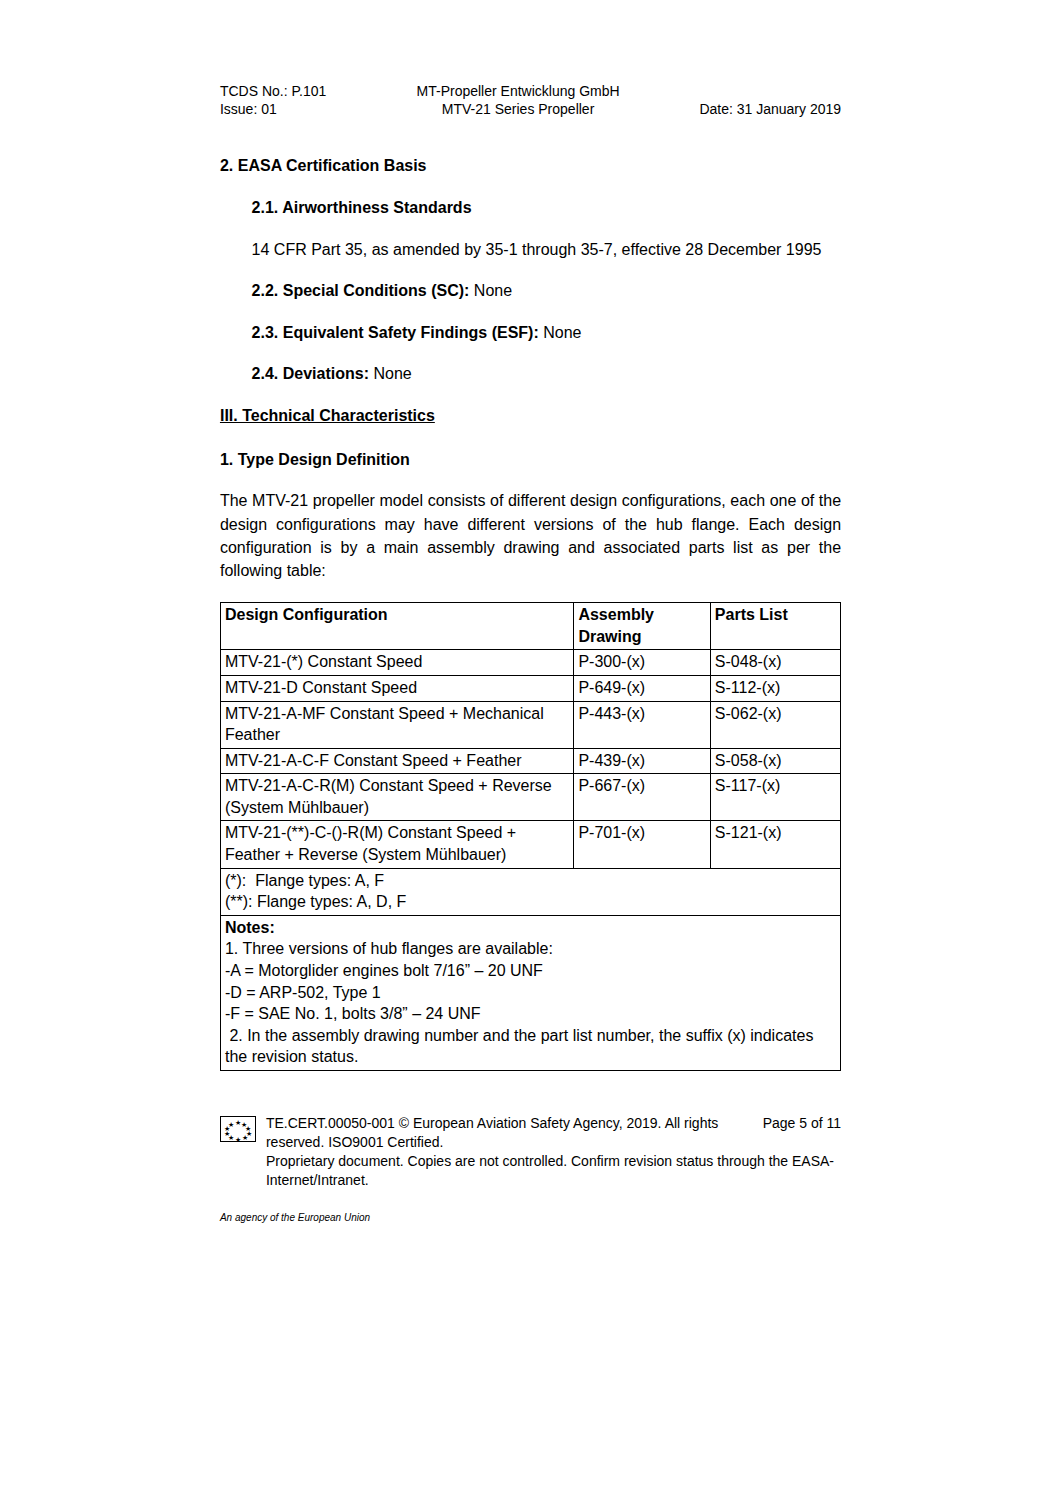| TCDS No.: P.101 | MT-Propeller Entwicklung GmbH | |
| Issue: 01 | MTV-21 Series Propeller | Date: 31 January 2019 |
2. EASA Certification Basis
2.1. Airworthiness Standards
14 CFR Part 35, as amended by 35-1 through 35-7, effective 28 December 1995
2.2. Special Conditions (SC): None
2.3. Equivalent Safety Findings (ESF): None
2.4. Deviations: None
III. Technical Characteristics
1. Type Design Definition
The MTV-21 propeller model consists of different design configurations, each one of the design configurations may have different versions of the hub flange. Each design configuration is by a main assembly drawing and associated parts list as per the following table:
| Design Configuration | Assembly Drawing | Parts List |
| MTV-21-(*) Constant Speed | P-300-(x) | S-048-(x) |
| MTV-21-D Constant Speed | P-649-(x) | S-112-(x) |
| MTV-21-A-MF Constant Speed + Mechanical Feather | P-443-(x) | S-062-(x) |
| MTV-21-A-C-F Constant Speed + Feather | P-439-(x) | S-058-(x) |
| MTV-21-A-C-R(M) Constant Speed + Reverse (System Mühlbauer) | P-667-(x) | S-117-(x) |
| MTV-21-(**)-C-()-R(M) Constant Speed + Feather + Reverse (System Mühlbauer) | P-701-(x) | S-121-(x) |
| (*): Flange types: A, F (**): Flange types: A, D, F |
| Notes: 1. Three versions of hub flanges are available: -A = Motorglider engines bolt 7/16” – 20 UNF -D = ARP-502, Type 1 -F = SAE No. 1, bolts 3/8” – 24 UNF 2. In the assembly drawing number and the part list number, the suffix (x) indicates the revision status. |
★ ★ ★ ★ ★ ★ ★ ★ ★ ★
Page 5 of 11 TE.CERT.00050-001 © European Aviation Safety Agency, 2019. All rights reserved. ISO9001 Certified. Proprietary document. Copies are not controlled. Confirm revision status through the EASA-Internet/Intranet.
An agency of the European Union